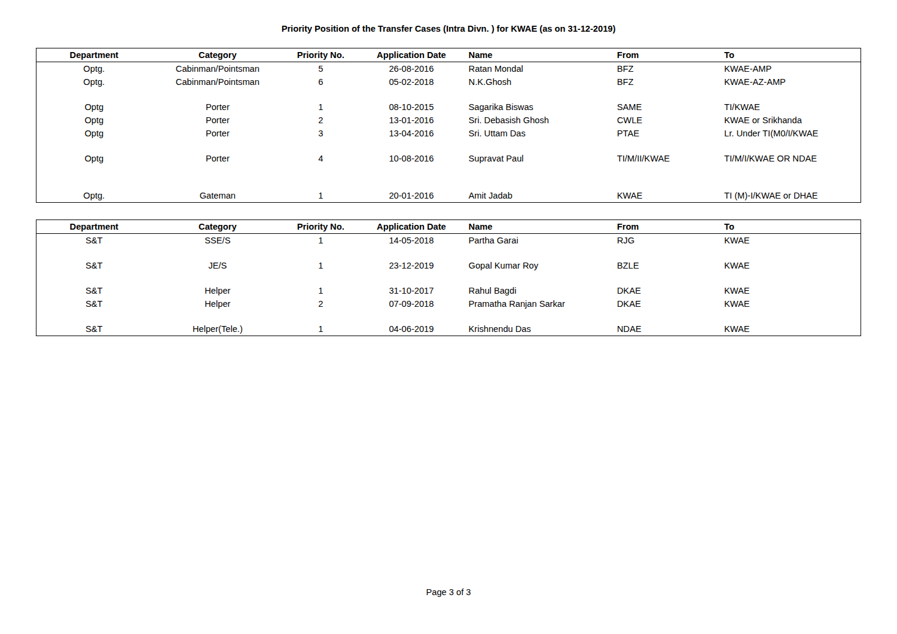Priority Position of the Transfer Cases (Intra Divn. ) for KWAE (as on 31-12-2019)
| Department | Category | Priority No. | Application Date | Name | From | To |
| --- | --- | --- | --- | --- | --- | --- |
| Optg. | Cabinman/Pointsman | 5 | 26-08-2016 | Ratan Mondal | BFZ | KWAE-AMP |
| Optg. | Cabinman/Pointsman | 6 | 05-02-2018 | N.K.Ghosh | BFZ | KWAE-AZ-AMP |
| Optg | Porter | 1 | 08-10-2015 | Sagarika Biswas | SAME | TI/KWAE |
| Optg | Porter | 2 | 13-01-2016 | Sri. Debasish Ghosh | CWLE | KWAE or Srikhanda |
| Optg | Porter | 3 | 13-04-2016 | Sri. Uttam Das | PTAE | Lr. Under TI(M0/I/KWAE |
| Optg | Porter | 4 | 10-08-2016 | Supravat Paul | TI/M/II/KWAE | TI/M/I/KWAE OR NDAE |
| Optg. | Gateman | 1 | 20-01-2016 | Amit Jadab | KWAE | TI (M)-I/KWAE or DHAE |
| Department | Category | Priority No. | Application Date | Name | From | To |
| --- | --- | --- | --- | --- | --- | --- |
| S&T | SSE/S | 1 | 14-05-2018 | Partha Garai | RJG | KWAE |
| S&T | JE/S | 1 | 23-12-2019 | Gopal Kumar Roy | BZLE | KWAE |
| S&T | Helper | 1 | 31-10-2017 | Rahul Bagdi | DKAE | KWAE |
| S&T | Helper | 2 | 07-09-2018 | Pramatha Ranjan Sarkar | DKAE | KWAE |
| S&T | Helper(Tele.) | 1 | 04-06-2019 | Krishnendu Das | NDAE | KWAE |
Page 3 of 3